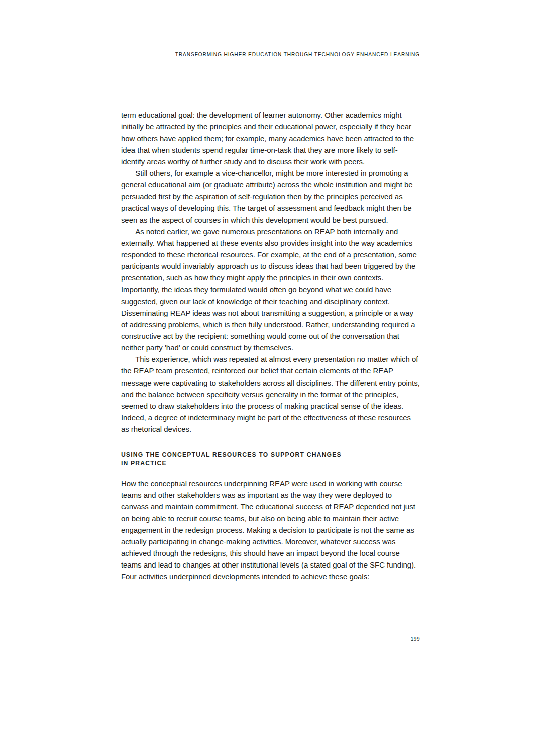Transforming Higher Education Through Technology-Enhanced Learning
term educational goal: the development of learner autonomy. Other academics might initially be attracted by the principles and their educational power, especially if they hear how others have applied them; for example, many academics have been attracted to the idea that when students spend regular time-on-task that they are more likely to self-identify areas worthy of further study and to discuss their work with peers.
Still others, for example a vice-chancellor, might be more interested in promoting a general educational aim (or graduate attribute) across the whole institution and might be persuaded first by the aspiration of self-regulation then by the principles perceived as practical ways of developing this. The target of assessment and feedback might then be seen as the aspect of courses in which this development would be best pursued.
As noted earlier, we gave numerous presentations on REAP both internally and externally. What happened at these events also provides insight into the way academics responded to these rhetorical resources. For example, at the end of a presentation, some participants would invariably approach us to discuss ideas that had been triggered by the presentation, such as how they might apply the principles in their own contexts. Importantly, the ideas they formulated would often go beyond what we could have suggested, given our lack of knowledge of their teaching and disciplinary context. Disseminating REAP ideas was not about transmitting a suggestion, a principle or a way of addressing problems, which is then fully understood. Rather, understanding required a constructive act by the recipient: something would come out of the conversation that neither party 'had' or could construct by themselves.
This experience, which was repeated at almost every presentation no matter which of the REAP team presented, reinforced our belief that certain elements of the REAP message were captivating to stakeholders across all disciplines. The different entry points, and the balance between specificity versus generality in the format of the principles, seemed to draw stakeholders into the process of making practical sense of the ideas. Indeed, a degree of indeterminacy might be part of the effectiveness of these resources as rhetorical devices.
Using the conceptual resources to support changes
in practice
How the conceptual resources underpinning REAP were used in working with course teams and other stakeholders was as important as the way they were deployed to canvass and maintain commitment. The educational success of REAP depended not just on being able to recruit course teams, but also on being able to maintain their active engagement in the redesign process. Making a decision to participate is not the same as actually participating in change-making activities. Moreover, whatever success was achieved through the redesigns, this should have an impact beyond the local course teams and lead to changes at other institutional levels (a stated goal of the SFC funding). Four activities underpinned developments intended to achieve these goals:
199